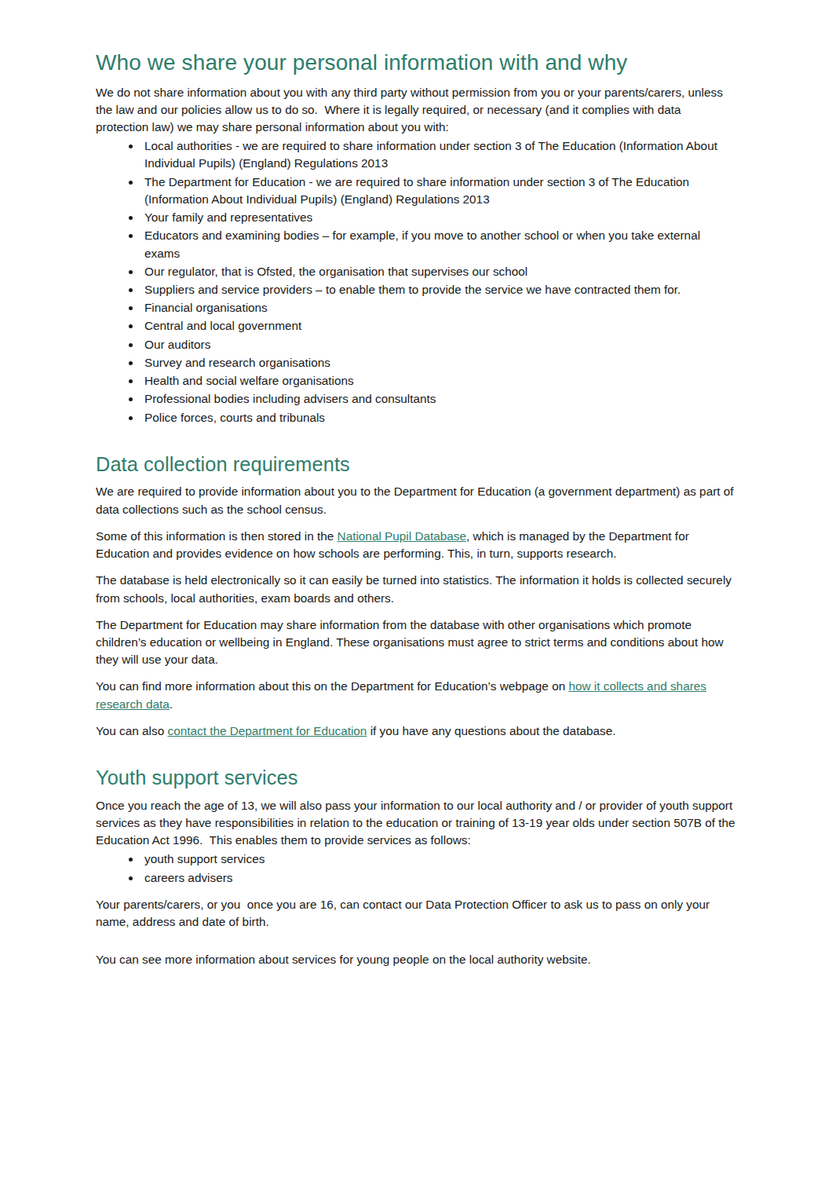Who we share your personal information with and why
We do not share information about you with any third party without permission from you or your parents/carers, unless the law and our policies allow us to do so. Where it is legally required, or necessary (and it complies with data protection law) we may share personal information about you with:
Local authorities - we are required to share information under section 3 of The Education (Information About Individual Pupils) (England) Regulations 2013
The Department for Education - we are required to share information under section 3 of The Education (Information About Individual Pupils) (England) Regulations 2013
Your family and representatives
Educators and examining bodies – for example, if you move to another school or when you take external exams
Our regulator, that is Ofsted, the organisation that supervises our school
Suppliers and service providers – to enable them to provide the service we have contracted them for.
Financial organisations
Central and local government
Our auditors
Survey and research organisations
Health and social welfare organisations
Professional bodies including advisers and consultants
Police forces, courts and tribunals
Data collection requirements
We are required to provide information about you to the Department for Education (a government department) as part of data collections such as the school census.
Some of this information is then stored in the National Pupil Database, which is managed by the Department for Education and provides evidence on how schools are performing. This, in turn, supports research.
The database is held electronically so it can easily be turned into statistics. The information it holds is collected securely from schools, local authorities, exam boards and others.
The Department for Education may share information from the database with other organisations which promote children’s education or wellbeing in England. These organisations must agree to strict terms and conditions about how they will use your data.
You can find more information about this on the Department for Education’s webpage on how it collects and shares research data.
You can also contact the Department for Education if you have any questions about the database.
Youth support services
Once you reach the age of 13, we will also pass your information to our local authority and / or provider of youth support services as they have responsibilities in relation to the education or training of 13-19 year olds under section 507B of the Education Act 1996. This enables them to provide services as follows:
youth support services
careers advisers
Your parents/carers, or you once you are 16, can contact our Data Protection Officer to ask us to pass on only your name, address and date of birth.
You can see more information about services for young people on the local authority website.